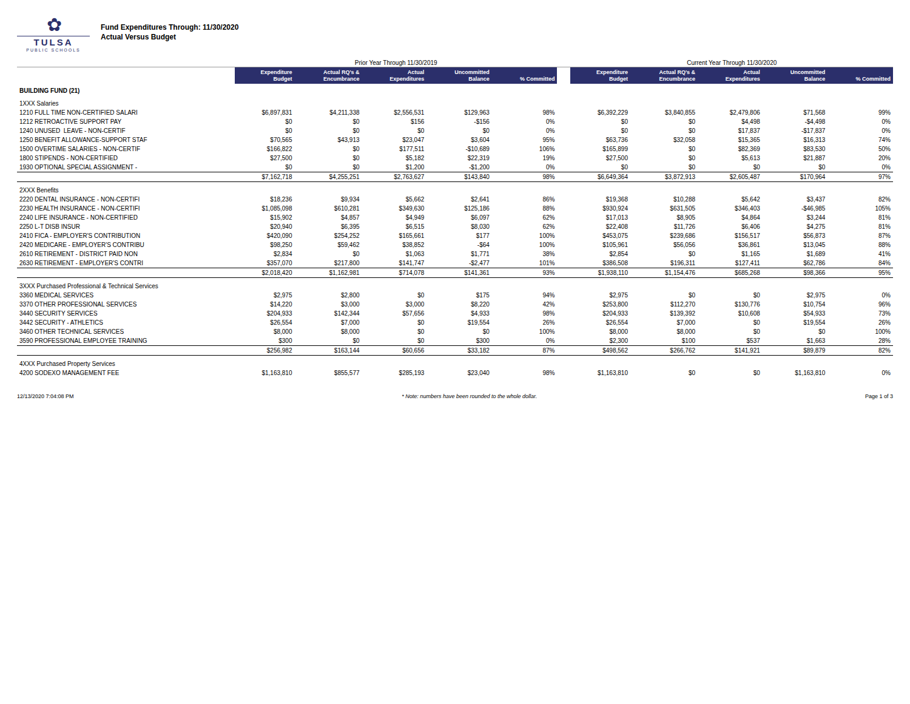✿
TULSA
PUBLIC SCHOOLS
Fund Expenditures Through: 11/30/2020
Actual Versus Budget
| | Prior Year Through 11/30/2019 | | Current Year Through 11/30/2020 |
| --- | --- | --- | --- |
| | Expenditure Budget | Actual RQ's & Encumbrance | Actual Expenditures | Uncommitted Balance | % Committed | | Expenditure Budget | Actual RQ's & Encumbrance | Actual Expenditures | Uncommitted Balance | % Committed |
| BUILDING FUND (21) |
| 1XXX Salaries |
| 1210 FULL TIME NON-CERTIFIED SALARI | $6,897,831 | $4,211,338 | $2,556,531 | $129,963 | 98% | | $6,392,229 | $3,840,855 | $2,479,806 | $71,568 | 99% |
| 1212 RETROACTIVE SUPPORT PAY | $0 | $0 | $156 | -$156 | 0% | | $0 | $0 | $4,498 | -$4,498 | 0% |
| 1240 UNUSED LEAVE - NON-CERTIF | $0 | $0 | $0 | $0 | 0% | | $0 | $0 | $17,837 | -$17,837 | 0% |
| 1250 BENEFIT ALLOWANCE-SUPPORT STAF | $70,565 | $43,913 | $23,047 | $3,604 | 95% | | $63,736 | $32,058 | $15,365 | $16,313 | 74% |
| 1500 OVERTIME SALARIES - NON-CERTIF | $166,822 | $0 | $177,511 | -$10,689 | 106% | | $165,899 | $0 | $82,369 | $83,530 | 50% |
| 1800 STIPENDS - NON-CERTIFIED | $27,500 | $0 | $5,182 | $22,319 | 19% | | $27,500 | $0 | $5,613 | $21,887 | 20% |
| 1930 OPTIONAL SPECIAL ASSIGNMENT - | $0 | $0 | $1,200 | -$1,200 | 0% | | $0 | $0 | $0 | $0 | 0% |
| | $7,162,718 | $4,255,251 | $2,763,627 | $143,840 | 98% | | $6,649,364 | $3,872,913 | $2,605,487 | $170,964 | 97% |
| 2XXX Benefits |
| 2220 DENTAL INSURANCE - NON-CERTIFI | $18,236 | $9,934 | $5,662 | $2,641 | 86% | | $19,368 | $10,288 | $5,642 | $3,437 | 82% |
| 2230 HEALTH INSURANCE - NON-CERTIFI | $1,085,098 | $610,281 | $349,630 | $125,186 | 88% | | $930,924 | $631,505 | $346,403 | -$46,985 | 105% |
| 2240 LIFE INSURANCE - NON-CERTIFIED | $15,902 | $4,857 | $4,949 | $6,097 | 62% | | $17,013 | $8,905 | $4,864 | $3,244 | 81% |
| 2250 L-T DISB INSUR | $20,940 | $6,395 | $6,515 | $8,030 | 62% | | $22,408 | $11,726 | $6,406 | $4,275 | 81% |
| 2410 FICA - EMPLOYER'S CONTRIBUTION | $420,090 | $254,252 | $165,661 | $177 | 100% | | $453,075 | $239,686 | $156,517 | $56,873 | 87% |
| 2420 MEDICARE - EMPLOYER'S CONTRIBU | $98,250 | $59,462 | $38,852 | -$64 | 100% | | $105,961 | $56,056 | $36,861 | $13,045 | 88% |
| 2610 RETIREMENT - DISTRICT PAID NON | $2,834 | $0 | $1,063 | $1,771 | 38% | | $2,854 | $0 | $1,165 | $1,689 | 41% |
| 2630 RETIREMENT - EMPLOYER'S CONTRI | $357,070 | $217,800 | $141,747 | -$2,477 | 101% | | $386,508 | $196,311 | $127,411 | $62,786 | 84% |
| | $2,018,420 | $1,162,981 | $714,078 | $141,361 | 93% | | $1,938,110 | $1,154,476 | $685,268 | $98,366 | 95% |
| 3XXX Purchased Professional & Technical Services |
| 3360 MEDICAL SERVICES | $2,975 | $2,800 | $0 | $175 | 94% | | $2,975 | $0 | $0 | $2,975 | 0% |
| 3370 OTHER PROFESSIONAL SERVICES | $14,220 | $3,000 | $3,000 | $8,220 | 42% | | $253,800 | $112,270 | $130,776 | $10,754 | 96% |
| 3440 SECURITY SERVICES | $204,933 | $142,344 | $57,656 | $4,933 | 98% | | $204,933 | $139,392 | $10,608 | $54,933 | 73% |
| 3442 SECURITY - ATHLETICS | $26,554 | $7,000 | $0 | $19,554 | 26% | | $26,554 | $7,000 | $0 | $19,554 | 26% |
| 3460 OTHER TECHNICAL SERVICES | $8,000 | $8,000 | $0 | $0 | 100% | | $8,000 | $8,000 | $0 | $0 | 100% |
| 3590 PROFESSIONAL EMPLOYEE TRAINING | $300 | $0 | $0 | $300 | 0% | | $2,300 | $100 | $537 | $1,663 | 28% |
| | $256,982 | $163,144 | $60,656 | $33,182 | 87% | | $498,562 | $266,762 | $141,921 | $89,879 | 82% |
| 4XXX Purchased Property Services |
| 4200 SODEXO MANAGEMENT FEE | $1,163,810 | $855,577 | $285,193 | $23,040 | 98% | | $1,163,810 | $0 | $0 | $1,163,810 | 0% |
12/13/2020 7:04:08 PM
* Note: numbers have been rounded to the whole dollar.
Page 1 of 3